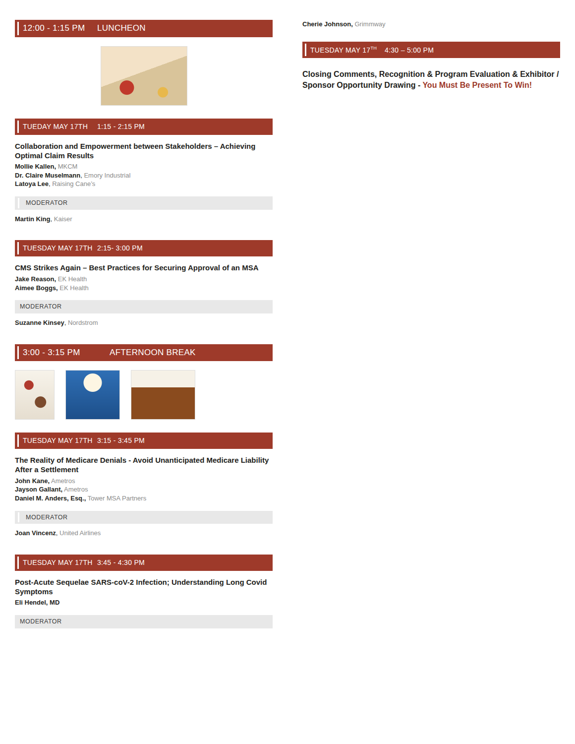12:00 - 1:15 PMLUNCHEON
TUEDAY MAY 17TH1:15 - 2:15 PM
Collaboration and Empowerment between Stakeholders – Achieving Optimal Claim Results
Mollie Kallen, MKCM
Dr. Claire Muselmann, Emory Industrial
Latoya Lee, Raising Cane’s
MODERATOR
Martin King, Kaiser
TUESDAY MAY 17TH2:15- 3:00 PM
CMS Strikes Again – Best Practices for Securing Approval of an MSA
Jake Reason, EK Health
Aimee Boggs, EK Health
MODERATOR
Suzanne Kinsey, Nordstrom
3:00 - 3:15 PM AFTERNOON BREAK
TUESDAY MAY 17TH3:15 - 3:45 PM
The Reality of Medicare Denials - Avoid Unanticipated Medicare Liability After a Settlement
John Kane, Ametros
Jayson Gallant, Ametros
Daniel M. Anders, Esq., Tower MSA Partners
MODERATOR
Joan Vincenz, United Airlines
TUESDAY MAY 17TH3:45 - 4:30 PM
Post-Acute Sequelae SARS-coV-2 Infection; Understanding Long Covid Symptoms
Eli Hendel, MD
MODERATOR
Cherie Johnson, Grimmway
TUESDAY MAY 17TH4:30 – 5:00 PM
Closing Comments, Recognition & Program Evaluation & Exhibitor / Sponsor Opportunity Drawing - You Must Be Present To Win!